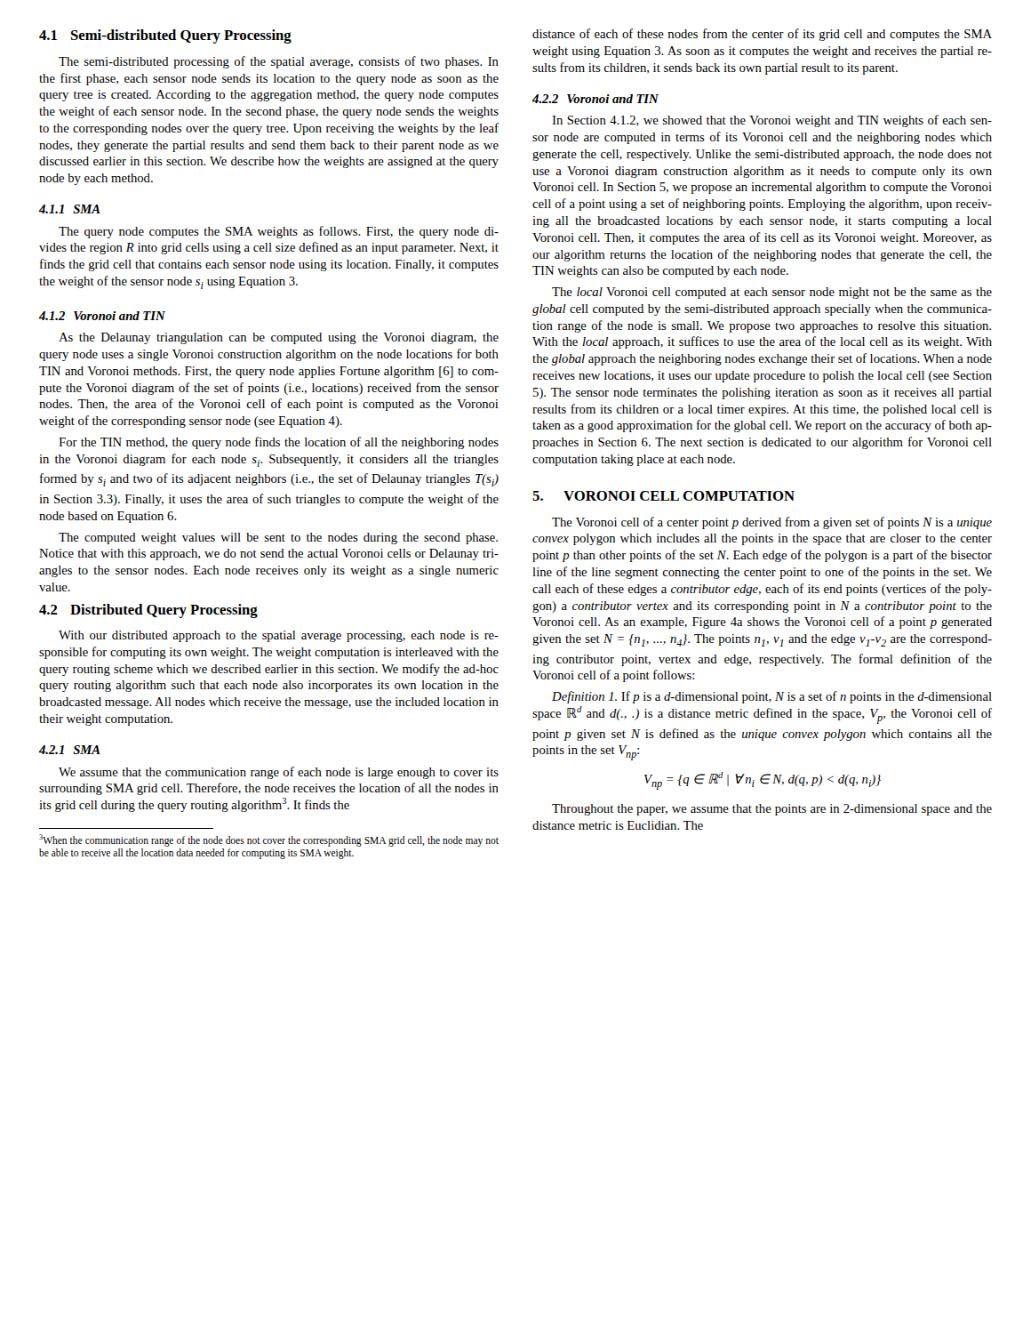4.1 Semi-distributed Query Processing
The semi-distributed processing of the spatial average, consists of two phases. In the first phase, each sensor node sends its location to the query node as soon as the query tree is created. According to the aggregation method, the query node computes the weight of each sensor node. In the second phase, the query node sends the weights to the corresponding nodes over the query tree. Upon receiving the weights by the leaf nodes, they generate the partial results and send them back to their parent node as we discussed earlier in this section. We describe how the weights are assigned at the query node by each method.
4.1.1 SMA
The query node computes the SMA weights as follows. First, the query node divides the region R into grid cells using a cell size defined as an input parameter. Next, it finds the grid cell that contains each sensor node using its location. Finally, it computes the weight of the sensor node si using Equation 3.
4.1.2 Voronoi and TIN
As the Delaunay triangulation can be computed using the Voronoi diagram, the query node uses a single Voronoi construction algorithm on the node locations for both TIN and Voronoi methods. First, the query node applies Fortune algorithm [6] to compute the Voronoi diagram of the set of points (i.e., locations) received from the sensor nodes. Then, the area of the Voronoi cell of each point is computed as the Voronoi weight of the corresponding sensor node (see Equation 4).
For the TIN method, the query node finds the location of all the neighboring nodes in the Voronoi diagram for each node si. Subsequently, it considers all the triangles formed by si and two of its adjacent neighbors (i.e., the set of Delaunay triangles T(si) in Section 3.3). Finally, it uses the area of such triangles to compute the weight of the node based on Equation 6.
The computed weight values will be sent to the nodes during the second phase. Notice that with this approach, we do not send the actual Voronoi cells or Delaunay triangles to the sensor nodes. Each node receives only its weight as a single numeric value.
4.2 Distributed Query Processing
With our distributed approach to the spatial average processing, each node is responsible for computing its own weight. The weight computation is interleaved with the query routing scheme which we described earlier in this section. We modify the ad-hoc query routing algorithm such that each node also incorporates its own location in the broadcasted message. All nodes which receive the message, use the included location in their weight computation.
4.2.1 SMA
We assume that the communication range of each node is large enough to cover its surrounding SMA grid cell. Therefore, the node receives the location of all the nodes in its grid cell during the query routing algorithm3. It finds the
3When the communication range of the node does not cover the corresponding SMA grid cell, the node may not be able to receive all the location data needed for computing its SMA weight.
distance of each of these nodes from the center of its grid cell and computes the SMA weight using Equation 3. As soon as it computes the weight and receives the partial results from its children, it sends back its own partial result to its parent.
4.2.2 Voronoi and TIN
In Section 4.1.2, we showed that the Voronoi weight and TIN weights of each sensor node are computed in terms of its Voronoi cell and the neighboring nodes which generate the cell, respectively. Unlike the semi-distributed approach, the node does not use a Voronoi diagram construction algorithm as it needs to compute only its own Voronoi cell. In Section 5, we propose an incremental algorithm to compute the Voronoi cell of a point using a set of neighboring points. Employing the algorithm, upon receiving all the broadcasted locations by each sensor node, it starts computing a local Voronoi cell. Then, it computes the area of its cell as its Voronoi weight. Moreover, as our algorithm returns the location of the neighboring nodes that generate the cell, the TIN weights can also be computed by each node.
The local Voronoi cell computed at each sensor node might not be the same as the global cell computed by the semi-distributed approach specially when the communication range of the node is small. We propose two approaches to resolve this situation. With the local approach, it suffices to use the area of the local cell as its weight. With the global approach the neighboring nodes exchange their set of locations. When a node receives new locations, it uses our update procedure to polish the local cell (see Section 5). The sensor node terminates the polishing iteration as soon as it receives all partial results from its children or a local timer expires. At this time, the polished local cell is taken as a good approximation for the global cell. We report on the accuracy of both approaches in Section 6. The next section is dedicated to our algorithm for Voronoi cell computation taking place at each node.
5. VORONOI CELL COMPUTATION
The Voronoi cell of a center point p derived from a given set of points N is a unique convex polygon which includes all the points in the space that are closer to the center point p than other points of the set N. Each edge of the polygon is a part of the bisector line of the line segment connecting the center point to one of the points in the set. We call each of these edges a contributor edge, each of its end points (vertices of the polygon) a contributor vertex and its corresponding point in N a contributor point to the Voronoi cell. As an example, Figure 4a shows the Voronoi cell of a point p generated given the set N = {n1, ..., n4}. The points n1, v1 and the edge v1-v2 are the corresponding contributor point, vertex and edge, respectively. The formal definition of the Voronoi cell of a point follows:
Definition 1. If p is a d-dimensional point, N is a set of n points in the d-dimensional space ℝd and d(., .) is a distance metric defined in the space, Vp, the Voronoi cell of point p given set N is defined as the unique convex polygon which contains all the points in the set Vnp:
Vnp = {q ∈ ℝd | ∀ ni ∈ N, d(q, p) < d(q, ni)}
Throughout the paper, we assume that the points are in 2-dimensional space and the distance metric is Euclidian. The